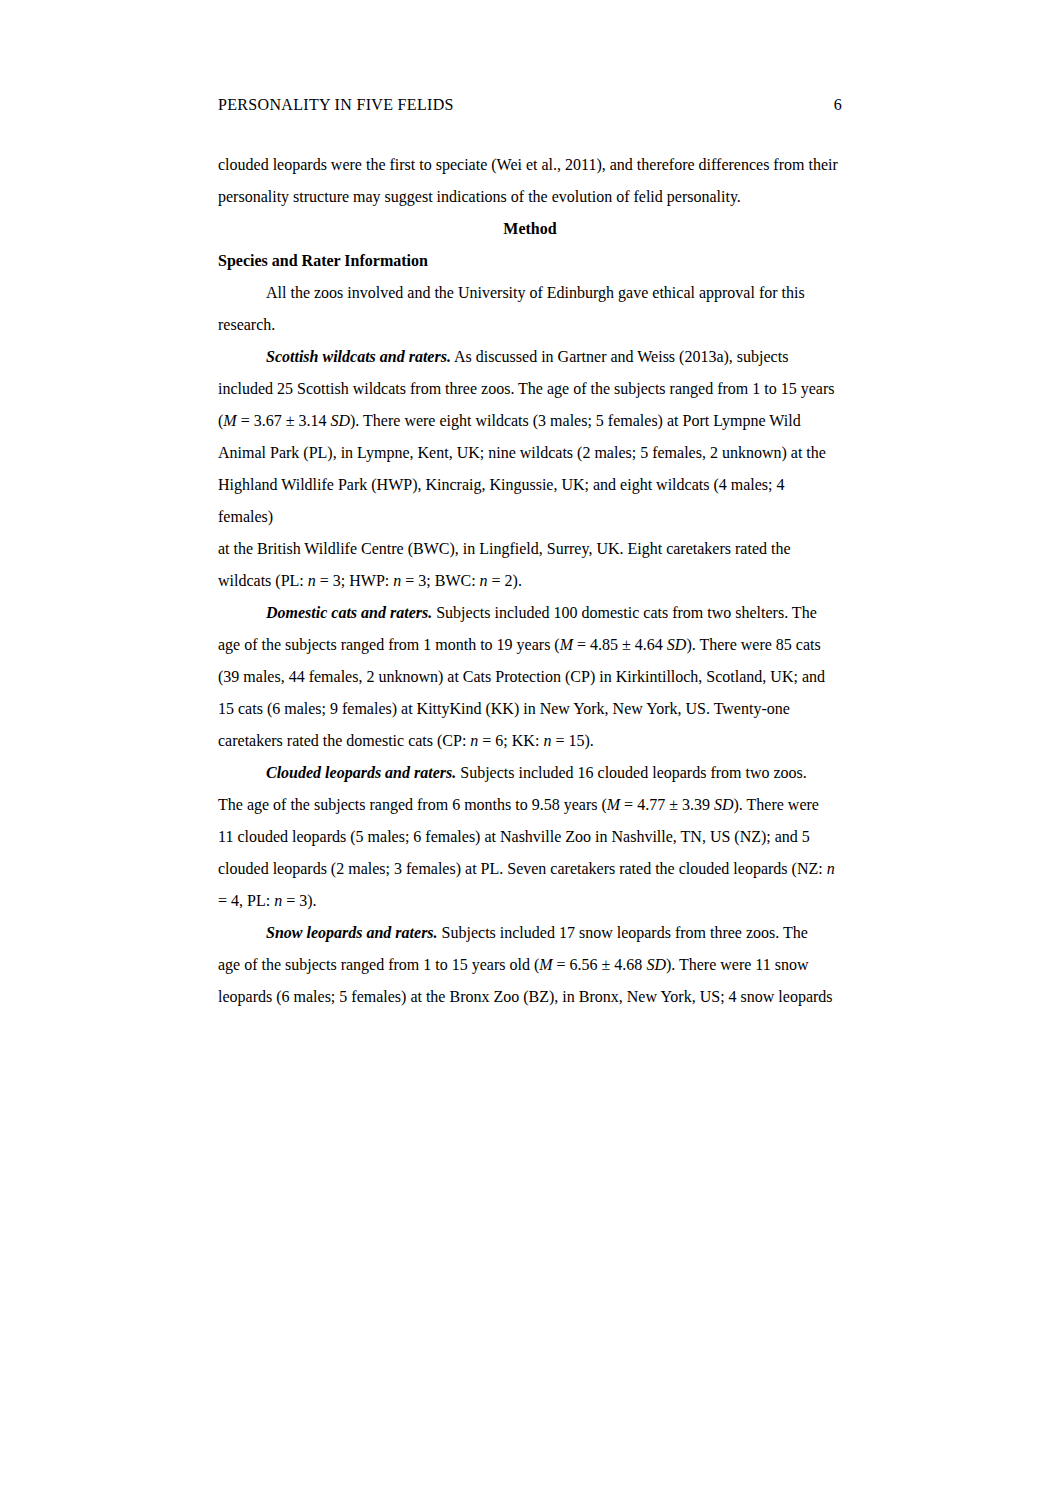Personality in Five Felids 6
clouded leopards were the first to speciate (Wei et al., 2011), and therefore differences from their
personality structure may suggest indications of the evolution of felid personality.
Method
Species and Rater Information
All the zoos involved and the University of Edinburgh gave ethical approval for this
research.
Scottish wildcats and raters. As discussed in Gartner and Weiss (2013a), subjects
included 25 Scottish wildcats from three zoos. The age of the subjects ranged from 1 to 15 years
(M = 3.67 ± 3.14 SD). There were eight wildcats (3 males; 5 females) at Port Lympne Wild
Animal Park (PL), in Lympne, Kent, UK; nine wildcats (2 males; 5 females, 2 unknown) at the
Highland Wildlife Park (HWP), Kincraig, Kingussie, UK; and eight wildcats (4 males; 4 females)
at the British Wildlife Centre (BWC), in Lingfield, Surrey, UK. Eight caretakers rated the
wildcats (PL: n = 3; HWP: n = 3; BWC: n = 2).
Domestic cats and raters. Subjects included 100 domestic cats from two shelters. The
age of the subjects ranged from 1 month to 19 years (M = 4.85 ± 4.64 SD). There were 85 cats
(39 males, 44 females, 2 unknown) at Cats Protection (CP) in Kirkintilloch, Scotland, UK; and
15 cats (6 males; 9 females) at KittyKind (KK) in New York, New York, US. Twenty-one
caretakers rated the domestic cats (CP: n = 6; KK: n = 15).
Clouded leopards and raters. Subjects included 16 clouded leopards from two zoos.
The age of the subjects ranged from 6 months to 9.58 years (M = 4.77 ± 3.39 SD). There were
11 clouded leopards (5 males; 6 females) at Nashville Zoo in Nashville, TN, US (NZ); and 5
clouded leopards (2 males; 3 females) at PL. Seven caretakers rated the clouded leopards (NZ: n
= 4, PL: n = 3).
Snow leopards and raters. Subjects included 17 snow leopards from three zoos. The
age of the subjects ranged from 1 to 15 years old (M = 6.56 ± 4.68 SD). There were 11 snow
leopards (6 males; 5 females) at the Bronx Zoo (BZ), in Bronx, New York, US; 4 snow leopards